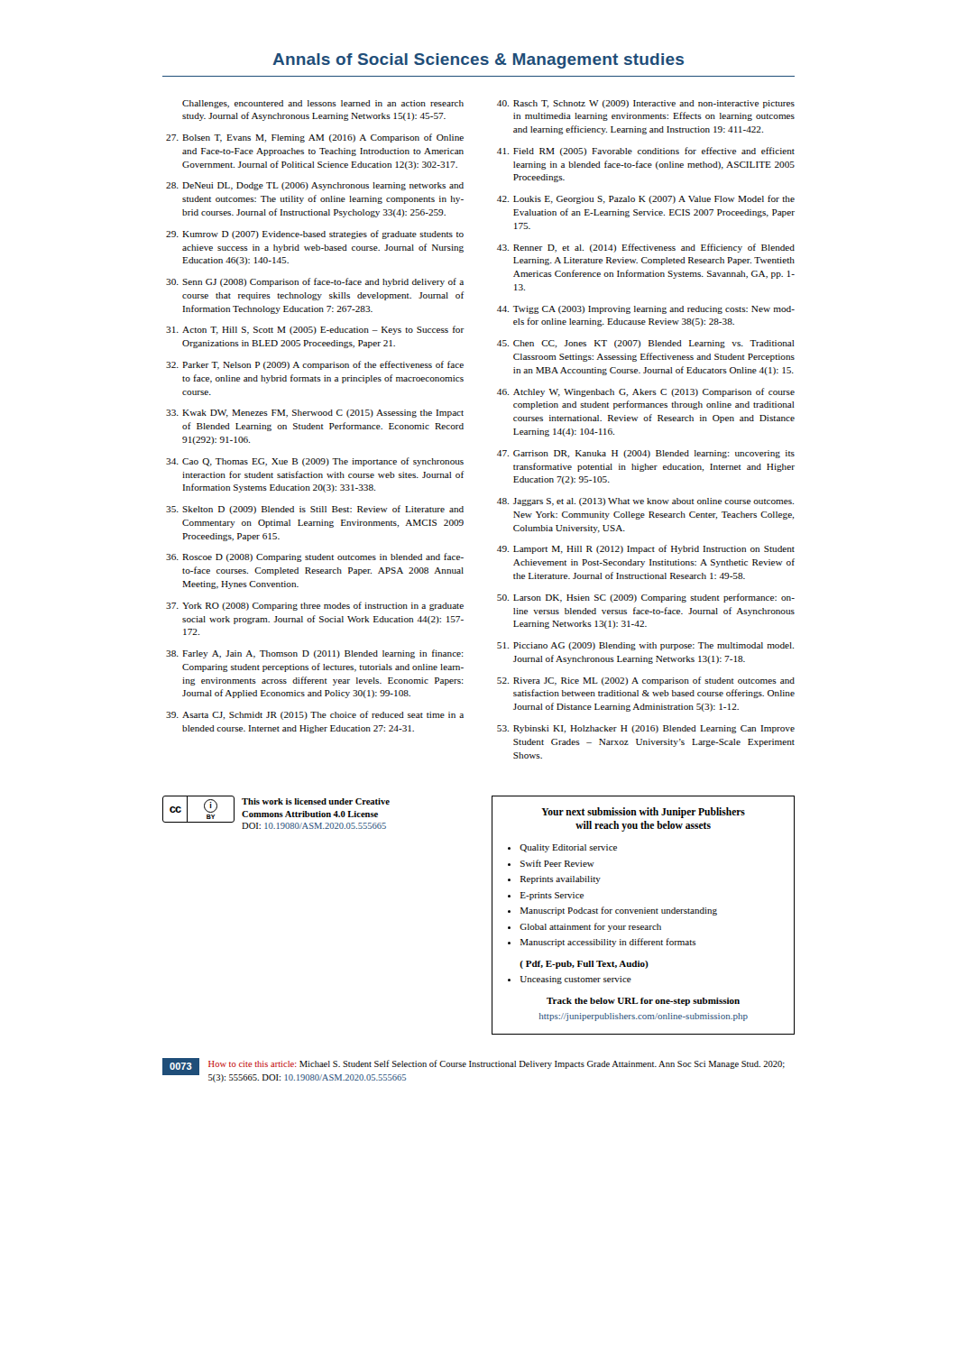Annals of Social Sciences & Management studies
Challenges, encountered and lessons learned in an action research study. Journal of Asynchronous Learning Networks 15(1): 45-57.
27. Bolsen T, Evans M, Fleming AM (2016) A Comparison of Online and Face-to-Face Approaches to Teaching Introduction to American Government. Journal of Political Science Education 12(3): 302-317.
28. DeNeui DL, Dodge TL (2006) Asynchronous learning networks and student outcomes: The utility of online learning components in hybrid courses. Journal of Instructional Psychology 33(4): 256-259.
29. Kumrow D (2007) Evidence-based strategies of graduate students to achieve success in a hybrid web-based course. Journal of Nursing Education 46(3): 140-145.
30. Senn GJ (2008) Comparison of face-to-face and hybrid delivery of a course that requires technology skills development. Journal of Information Technology Education 7: 267-283.
31. Acton T, Hill S, Scott M (2005) E-education – Keys to Success for Organizations in BLED 2005 Proceedings, Paper 21.
32. Parker T, Nelson P (2009) A comparison of the effectiveness of face to face, online and hybrid formats in a principles of macroeconomics course.
33. Kwak DW, Menezes FM, Sherwood C (2015) Assessing the Impact of Blended Learning on Student Performance. Economic Record 91(292): 91-106.
34. Cao Q, Thomas EG, Xue B (2009) The importance of synchronous interaction for student satisfaction with course web sites. Journal of Information Systems Education 20(3): 331-338.
35. Skelton D (2009) Blended is Still Best: Review of Literature and Commentary on Optimal Learning Environments, AMCIS 2009 Proceedings, Paper 615.
36. Roscoe D (2008) Comparing student outcomes in blended and face-to-face courses. Completed Research Paper. APSA 2008 Annual Meeting, Hynes Convention.
37. York RO (2008) Comparing three modes of instruction in a graduate social work program. Journal of Social Work Education 44(2): 157-172.
38. Farley A, Jain A, Thomson D (2011) Blended learning in finance: Comparing student perceptions of lectures, tutorials and online learning environments across different year levels. Economic Papers: Journal of Applied Economics and Policy 30(1): 99-108.
39. Asarta CJ, Schmidt JR (2015) The choice of reduced seat time in a blended course. Internet and Higher Education 27: 24-31.
40. Rasch T, Schnotz W (2009) Interactive and non-interactive pictures in multimedia learning environments: Effects on learning outcomes and learning efficiency. Learning and Instruction 19: 411-422.
41. Field RM (2005) Favorable conditions for effective and efficient learning in a blended face-to-face (online method), ASCILITE 2005 Proceedings.
42. Loukis E, Georgiou S, Pazalo K (2007) A Value Flow Model for the Evaluation of an E-Learning Service. ECIS 2007 Proceedings, Paper 175.
43. Renner D, et al. (2014) Effectiveness and Efficiency of Blended Learning. A Literature Review. Completed Research Paper. Twentieth Americas Conference on Information Systems. Savannah, GA, pp. 1-13.
44. Twigg CA (2003) Improving learning and reducing costs: New models for online learning. Educause Review 38(5): 28-38.
45. Chen CC, Jones KT (2007) Blended Learning vs. Traditional Classroom Settings: Assessing Effectiveness and Student Perceptions in an MBA Accounting Course. Journal of Educators Online 4(1): 15.
46. Atchley W, Wingenbach G, Akers C (2013) Comparison of course completion and student performances through online and traditional courses international. Review of Research in Open and Distance Learning 14(4): 104-116.
47. Garrison DR, Kanuka H (2004) Blended learning: uncovering its transformative potential in higher education, Internet and Higher Education 7(2): 95-105.
48. Jaggars S, et al. (2013) What we know about online course outcomes. New York: Community College Research Center, Teachers College, Columbia University, USA.
49. Lamport M, Hill R (2012) Impact of Hybrid Instruction on Student Achievement in Post-Secondary Institutions: A Synthetic Review of the Literature. Journal of Instructional Research 1: 49-58.
50. Larson DK, Hsien SC (2009) Comparing student performance: online versus blended versus face-to-face. Journal of Asynchronous Learning Networks 13(1): 31-42.
51. Picciano AG (2009) Blending with purpose: The multimodal model. Journal of Asynchronous Learning Networks 13(1): 7-18.
52. Rivera JC, Rice ML (2002) A comparison of student outcomes and satisfaction between traditional & web based course offerings. Online Journal of Distance Learning Administration 5(3): 1-12.
53. Rybinski KI, Holzhacker H (2016) Blended Learning Can Improve Student Grades – Narxoz University’s Large-Scale Experiment Shows.
cc
i
BY
This work is licensed under Creative
Commons Attribution 4.0 License
DOI: 10.19080/ASM.2020.05.555665
Your next submission with Juniper Publishers
will reach you the below assets
Quality Editorial service
Swift Peer Review
Reprints availability
E-prints Service
Manuscript Podcast for convenient understanding
Global attainment for your research
Manuscript accessibility in different formats
( Pdf, E-pub, Full Text, Audio)
Unceasing customer service
Track the below URL for one-step submission https://juniperpublishers.com/online-submission.php
0073
How to cite this article: Michael S. Student Self Selection of Course Instructional Delivery Impacts Grade Attainment. Ann Soc Sci Manage Stud. 2020;
5(3): 555665. DOI: 10.19080/ASM.2020.05.555665